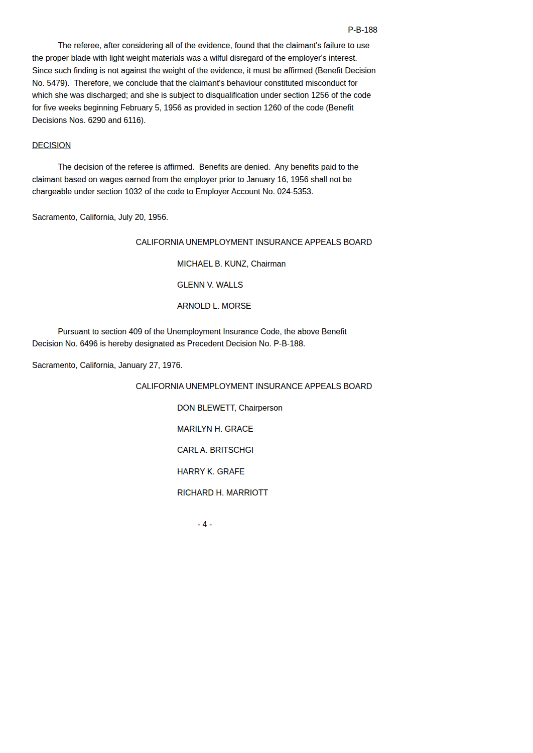P-B-188
The referee, after considering all of the evidence, found that the claimant's failure to use the proper blade with light weight materials was a wilful disregard of the employer's interest. Since such finding is not against the weight of the evidence, it must be affirmed (Benefit Decision No. 5479). Therefore, we conclude that the claimant's behaviour constituted misconduct for which she was discharged; and she is subject to disqualification under section 1256 of the code for five weeks beginning February 5, 1956 as provided in section 1260 of the code (Benefit Decisions Nos. 6290 and 6116).
DECISION
The decision of the referee is affirmed. Benefits are denied. Any benefits paid to the claimant based on wages earned from the employer prior to January 16, 1956 shall not be chargeable under section 1032 of the code to Employer Account No. 024-5353.
Sacramento, California, July 20, 1956.
CALIFORNIA UNEMPLOYMENT INSURANCE APPEALS BOARD
MICHAEL B. KUNZ, Chairman
GLENN V. WALLS
ARNOLD L. MORSE
Pursuant to section 409 of the Unemployment Insurance Code, the above Benefit Decision No. 6496 is hereby designated as Precedent Decision No. P-B-188.
Sacramento, California, January 27, 1976.
CALIFORNIA UNEMPLOYMENT INSURANCE APPEALS BOARD
DON BLEWETT, Chairperson
MARILYN H. GRACE
CARL A. BRITSCHGI
HARRY K. GRAFE
RICHARD H. MARRIOTT
- 4 -